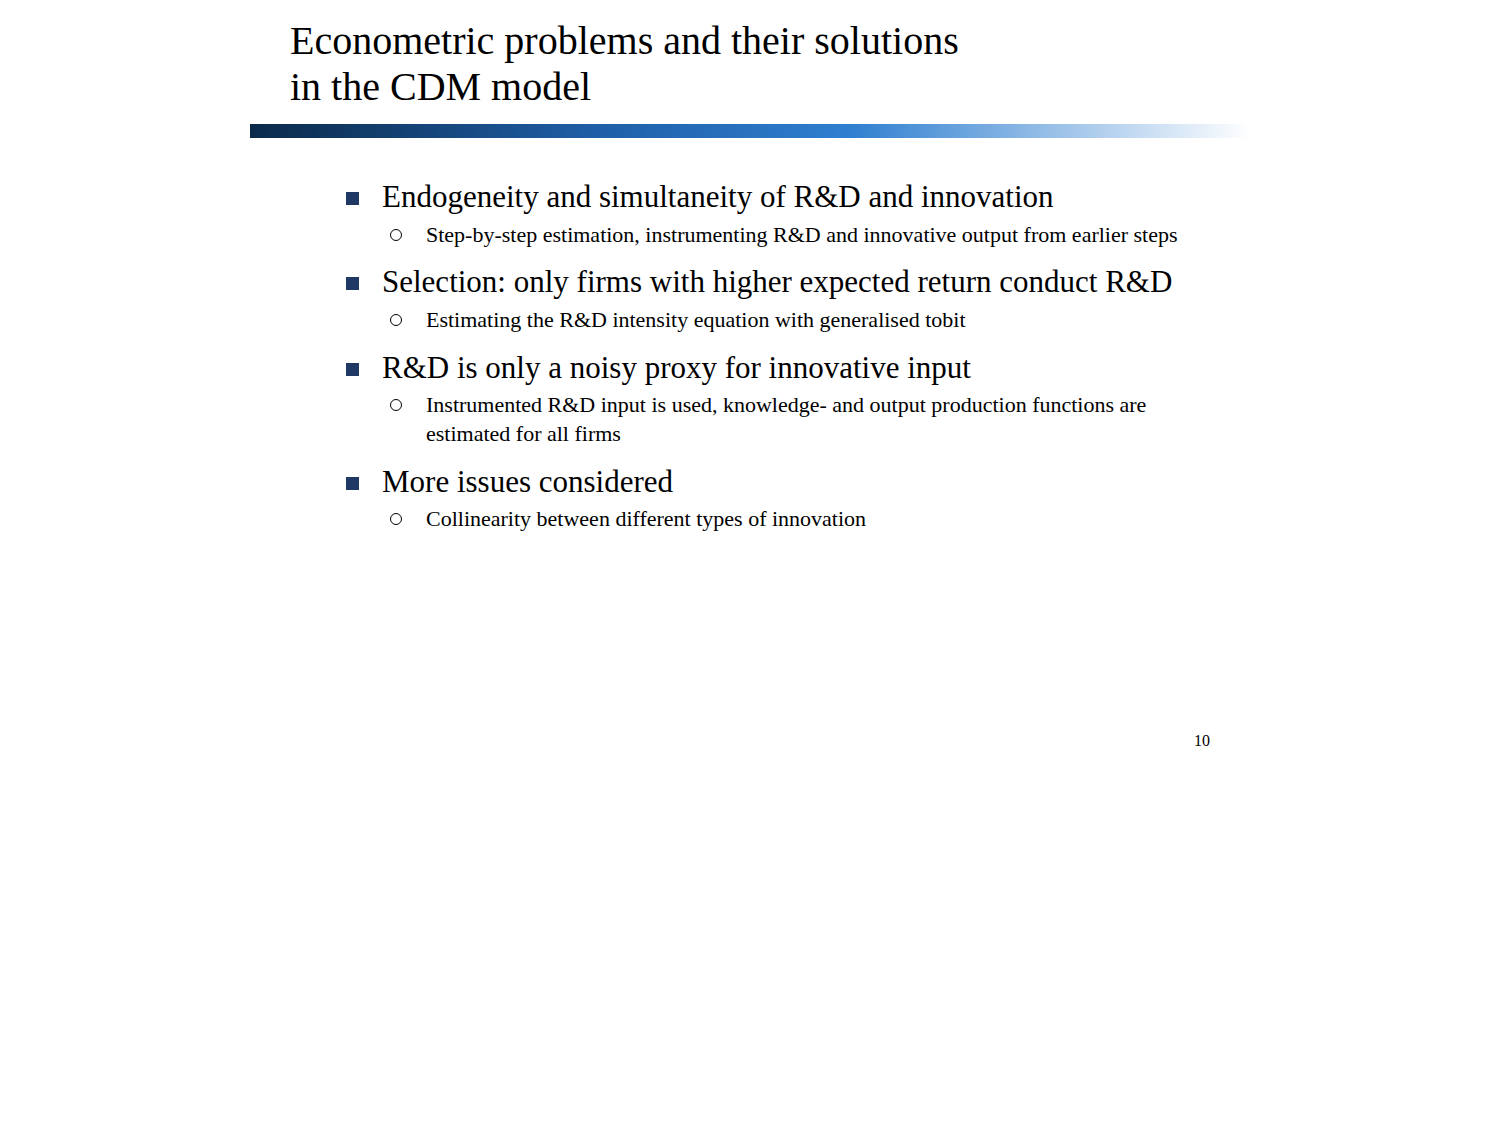Econometric problems and their solutions
in the CDM model
Endogeneity and simultaneity of R&D and innovation
Step-by-step estimation, instrumenting R&D and innovative output from earlier steps
Selection: only firms with higher expected return conduct R&D
Estimating the R&D intensity equation with generalised tobit
R&D is only a noisy proxy for innovative input
Instrumented R&D input is used, knowledge- and output production functions are estimated for all firms
More issues considered
Collinearity between different types of innovation
10